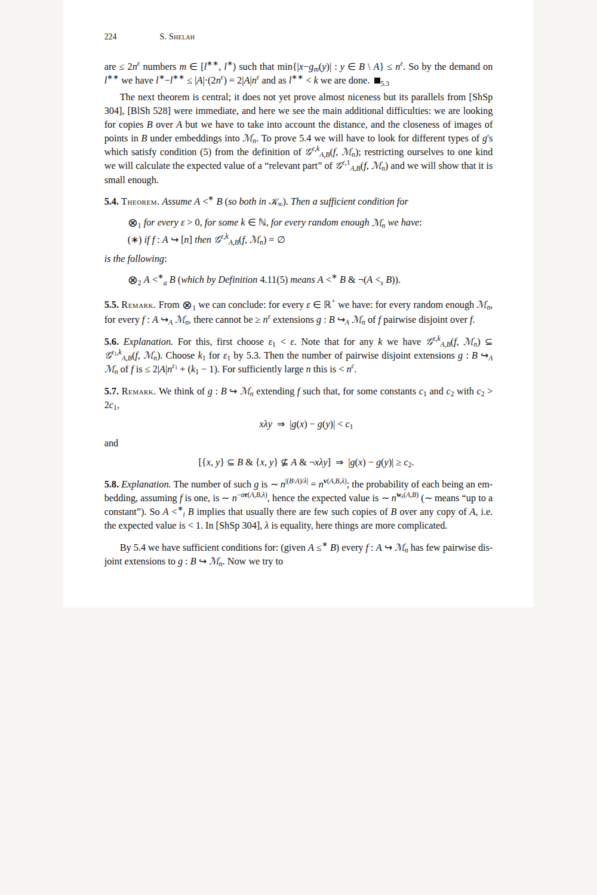224 S. Shelah
are ≤ 2nε numbers m ∈ [l∗∗, l∗) such that min{|x−gm(y)| : y ∈ B \ A} ≤ nε. So by the demand on l∗∗ we have l∗−l∗∗ ≤ |A|·(2nε) = 2|A|nε and as l∗∗ < k we are done. 5.3
The next theorem is central; it does not yet prove almost niceness but its parallels from [ShSp 304], [BlSh 528] were immediate, and here we see the main additional difficulties: we are looking for copies B over A but we have to take into account the distance, and the closeness of images of points in B under embeddings into ℳn. To prove 5.4 we will have to look for different types of g's which satisfy condition (5) from the definition of 𝒢ε,kA,B(f, ℳn); restricting ourselves to one kind we will calculate the expected value of a “relevant part” of 𝒢ε, 1A,B(f, ℳn) and we will show that it is small enough.
5.4. Theorem. Assume A <∗ B (so both in 𝒦∞). Then a sufficient condition for
⊗1 for every ε > 0, for some k ∈ ℕ, for every random enough ℳn we have:
(∗) if f : A ↪ [n] then 𝒢ε,kA,B(f, ℳn) = ∅
is the following:
⊗2 A <∗a B (which by Definition 4.11(5) means A <∗ B & ¬(A <s B)).
5.5. Remark. From ⊗1 we can conclude: for every ε ∈ ℝ+ we have: for every random enough ℳn, for every f : A ↪A ℳn, there cannot be ≥ nε extensions g : B ↪A ℳn of f pairwise disjoint over f.
5.6. Explanation. For this, first choose ε1 < ε. Note that for any k we have 𝒢ε,kA,B(f, ℳn) ⊆ 𝒢ε1,kA,B(f, ℳn). Choose k1 for ε1 by 5.3. Then the number of pairwise disjoint extensions g : B ↪A ℳn of f is ≤ 2|A|nε1 + (k1 − 1). For sufficiently large n this is < nε.
5.7. Remark. We think of g : B ↪ ℳn extending f such that, for some constants c1 and c2 with c2 > 2c1,
xλy ⇒ |g(x) − g(y)| < c1
and
[{x, y} ⊆ B & {x, y} ⊈ A & ¬xλy] ⇒ |g(x) − g(y)| ≥ c2.
5.8. Explanation. The number of such g is ∼ n|(B\A)/λ| = nv(A,B,λ); the probability of each being an embedding, assuming f is one, is ∼ n−αe(A,B,λ), hence the expected value is ∼ nwλ(A,B) (∼ means “up to a constant”). So A <∗i B implies that usually there are few such copies of B over any copy of A, i.e. the expected value is < 1. In [ShSp 304], λ is equality, here things are more complicated.
By 5.4 we have sufficient conditions for: (given A ≤∗ B) every f : A ↪ ℳn has few pairwise disjoint extensions to g : B ↪ ℳn. Now we try to